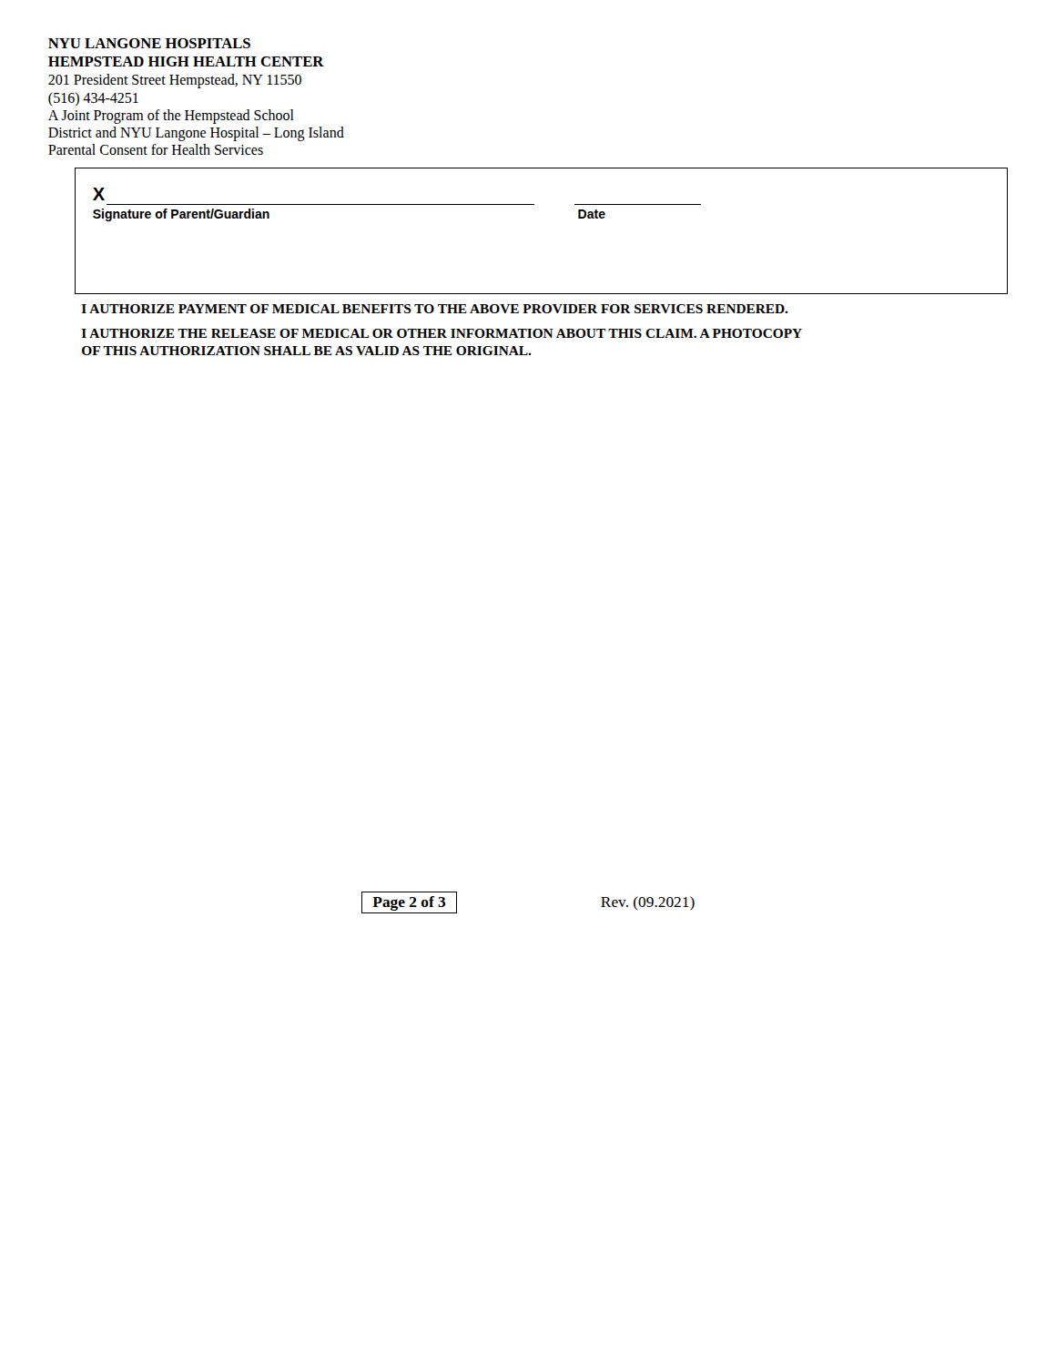NYU LANGONE HOSPITALS
HEMPSTEAD HIGH HEALTH CENTER
201 President Street Hempstead, NY 11550
(516) 434-4251
A Joint Program of the Hempstead School
District and NYU Langone Hospital – Long Island
Parental Consent for Health Services
X
Signature of Parent/Guardian Date
I AUTHORIZE PAYMENT OF MEDICAL BENEFITS TO THE ABOVE PROVIDER FOR SERVICES RENDERED.
I AUTHORIZE THE RELEASE OF MEDICAL OR OTHER INFORMATION ABOUT THIS CLAIM. A PHOTOCOPY
OF THIS AUTHORIZATION SHALL BE AS VALID AS THE ORIGINAL.
Page 2 of 3 Rev. (09.2021)